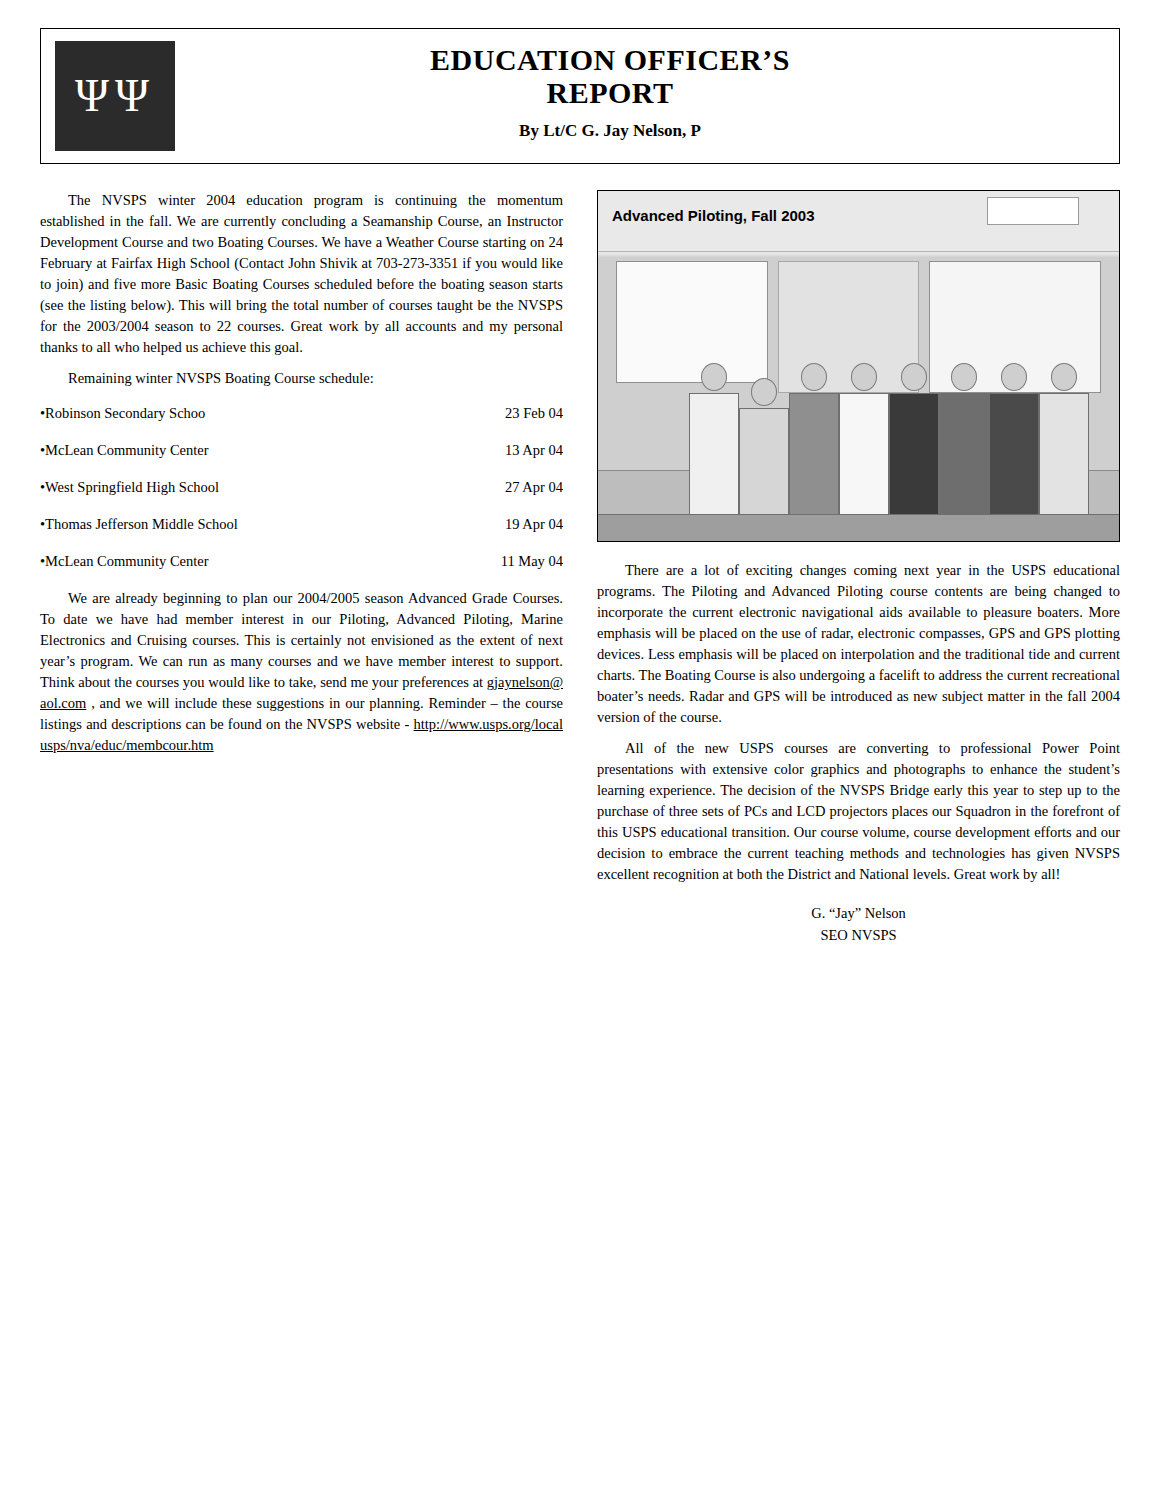ΨΨ
EDUCATION OFFICER’S
REPORT
By Lt/C G. Jay Nelson, P
The NVSPS winter 2004 education program is continuing the momentum established in the fall. We are currently concluding a Seamanship Course, an Instructor Development Course and two Boating Courses. We have a Weather Course starting on 24 February at Fairfax High School (Contact John Shivik at 703-273-3351 if you would like to join) and five more Basic Boating Courses scheduled before the boating season starts (see the listing below). This will bring the total number of courses taught be the NVSPS for the 2003/2004 season to 22 courses. Great work by all accounts and my personal thanks to all who helped us achieve this goal.
Remaining winter NVSPS Boating Course schedule:
•Robinson Secondary Schoo 23 Feb 04
•McLean Community Center 13 Apr 04
•West Springfield High School 27 Apr 04
•Thomas Jefferson Middle School 19 Apr 04
•McLean Community Center 11 May 04
We are already beginning to plan our 2004/2005 season Advanced Grade Courses. To date we have had member interest in our Piloting, Advanced Piloting, Marine Electronics and Cruising courses. This is certainly not envisioned as the extent of next year’s program. We can run as many courses and we have member interest to support. Think about the courses you would like to take, send me your preferences at gjaynelson@aol.com , and we will include these suggestions in our planning. Reminder – the course listings and descriptions can be found on the NVSPS website - http://www.usps.org/localusps/nva/educ/membcour.htm
Advanced Piloting, Fall 2003
There are a lot of exciting changes coming next year in the USPS educational programs. The Piloting and Advanced Piloting course contents are being changed to incorporate the current electronic navigational aids available to pleasure boaters. More emphasis will be placed on the use of radar, electronic compasses, GPS and GPS plotting devices. Less emphasis will be placed on interpolation and the traditional tide and current charts. The Boating Course is also undergoing a facelift to address the current recreational boater’s needs. Radar and GPS will be introduced as new subject matter in the fall 2004 version of the course.
All of the new USPS courses are converting to professional Power Point presentations with extensive color graphics and photographs to enhance the student’s learning experience. The decision of the NVSPS Bridge early this year to step up to the purchase of three sets of PCs and LCD projectors places our Squadron in the forefront of this USPS educational transition. Our course volume, course development efforts and our decision to embrace the current teaching methods and technologies has given NVSPS excellent recognition at both the District and National levels. Great work by all!
G. “Jay” Nelson
SEO NVSPS